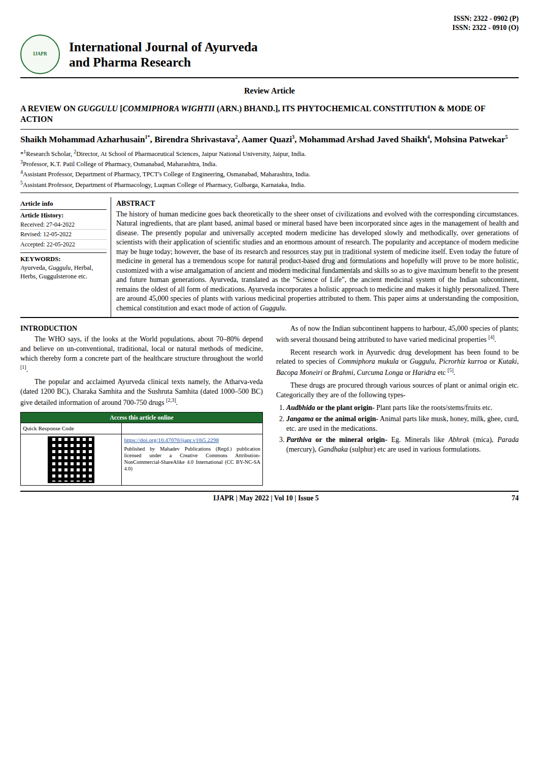ISSN: 2322 - 0902 (P)
ISSN: 2322 - 0910 (O)
IJAPR
International Journal of Ayurveda
and Pharma Research
Review Article
A Review on Guggulu [Commiphora wightii (Arn.) Bhand.], Its Phytochemical Constitution & Mode of Action
Shaikh Mohammad Azharhusain1*, Birendra Shrivastava2, Aamer Quazi3, Mohammad Arshad Javed Shaikh4, Mohsina Patwekar5
*1Research Scholar, 2Director, At School of Pharmaceutical Sciences, Jaipur National University, Jaipur, India.
3Professor, K.T. Patil College of Pharmacy, Osmanabad, Maharashtra, India.
4Assistant Professor, Department of Pharmacy, TPCT's College of Engineering, Osmanabad, Maharashtra, India.
5Assistant Professor, Department of Pharmacology, Luqman College of Pharmacy, Gulbarga, Karnataka, India.
Article info
Article History:
Received: 27-04-2022
Revised: 12-05-2022
Accepted: 22-05-2022
KEYWORDS:
Ayurveda, Guggulu, Herbal, Herbs, Guggulsterone etc.
ABSTRACT
IJAPR
The history of human medicine goes back theoretically to the sheer onset of civilizations and evolved with the corresponding circumstances. Natural ingredients, that are plant based, animal based or mineral based have been incorporated since ages in the management of health and disease. The presently popular and universally accepted modern medicine has developed slowly and methodically, over generations of scientists with their application of scientific studies and an enormous amount of research. The popularity and acceptance of modern medicine may be huge today; however, the base of its research and resources stay put in traditional system of medicine itself. Even today the future of medicine in general has a tremendous scope for natural product-based drug and formulations and hopefully will prove to be more holistic, customized with a wise amalgamation of ancient and modern medicinal fundamentals and skills so as to give maximum benefit to the present and future human generations. Ayurveda, translated as the "Science of Life", the ancient medicinal system of the Indian subcontinent, remains the oldest of all form of medications. Ayurveda incorporates a holistic approach to medicine and makes it highly personalized. There are around 45,000 species of plants with various medicinal properties attributed to them. This paper aims at understanding the composition, chemical constitution and exact mode of action of Guggulu.
Introduction
The WHO says, if the looks at the World populations, about 70–80% depend and believe on un-conventional, traditional, local or natural methods of medicine, which thereby form a concrete part of the healthcare structure throughout the world [1].
The popular and acclaimed Ayurveda clinical texts namely, the Atharva-veda (dated 1200 BC), Charaka Samhita and the Sushruta Samhita (dated 1000–500 BC) give detailed information of around 700-750 drugs [2,3].
Access this article online
Quick Response Code
https://doi.org/10.47070/ijapr.v10i5.2298
Published by Mahadev Publications (Regd.) publication licensed under a Creative Commons Attribution-NonCommercial-ShareAlike 4.0 International (CC BY-NC-SA 4.0)
As of now the Indian subcontinent happens to harbour, 45,000 species of plants; with several thousand being attributed to have varied medicinal properties [4].
Recent research work in Ayurvedic drug development has been found to be related to species of Commiphora mukula or Guggulu, Picrorhiz kurroa or Kutaki, Bacopa Moneiri or Brahmi, Curcuma Longa or Haridra etc [5].
These drugs are procured through various sources of plant or animal origin etc. Categorically they are of the following types-
Audbhida or the plant origin- Plant parts like the roots/stems/fruits etc.
Jangama or the animal origin- Animal parts like musk, honey, milk, ghee, curd, etc. are used in the medications.
Parthiva or the mineral origin- Eg. Minerals like Abhrak (mica), Parada (mercury), Gandhaka (sulphur) etc are used in various formulations.
IJAPR | May 2022 | Vol 10 | Issue 5
74